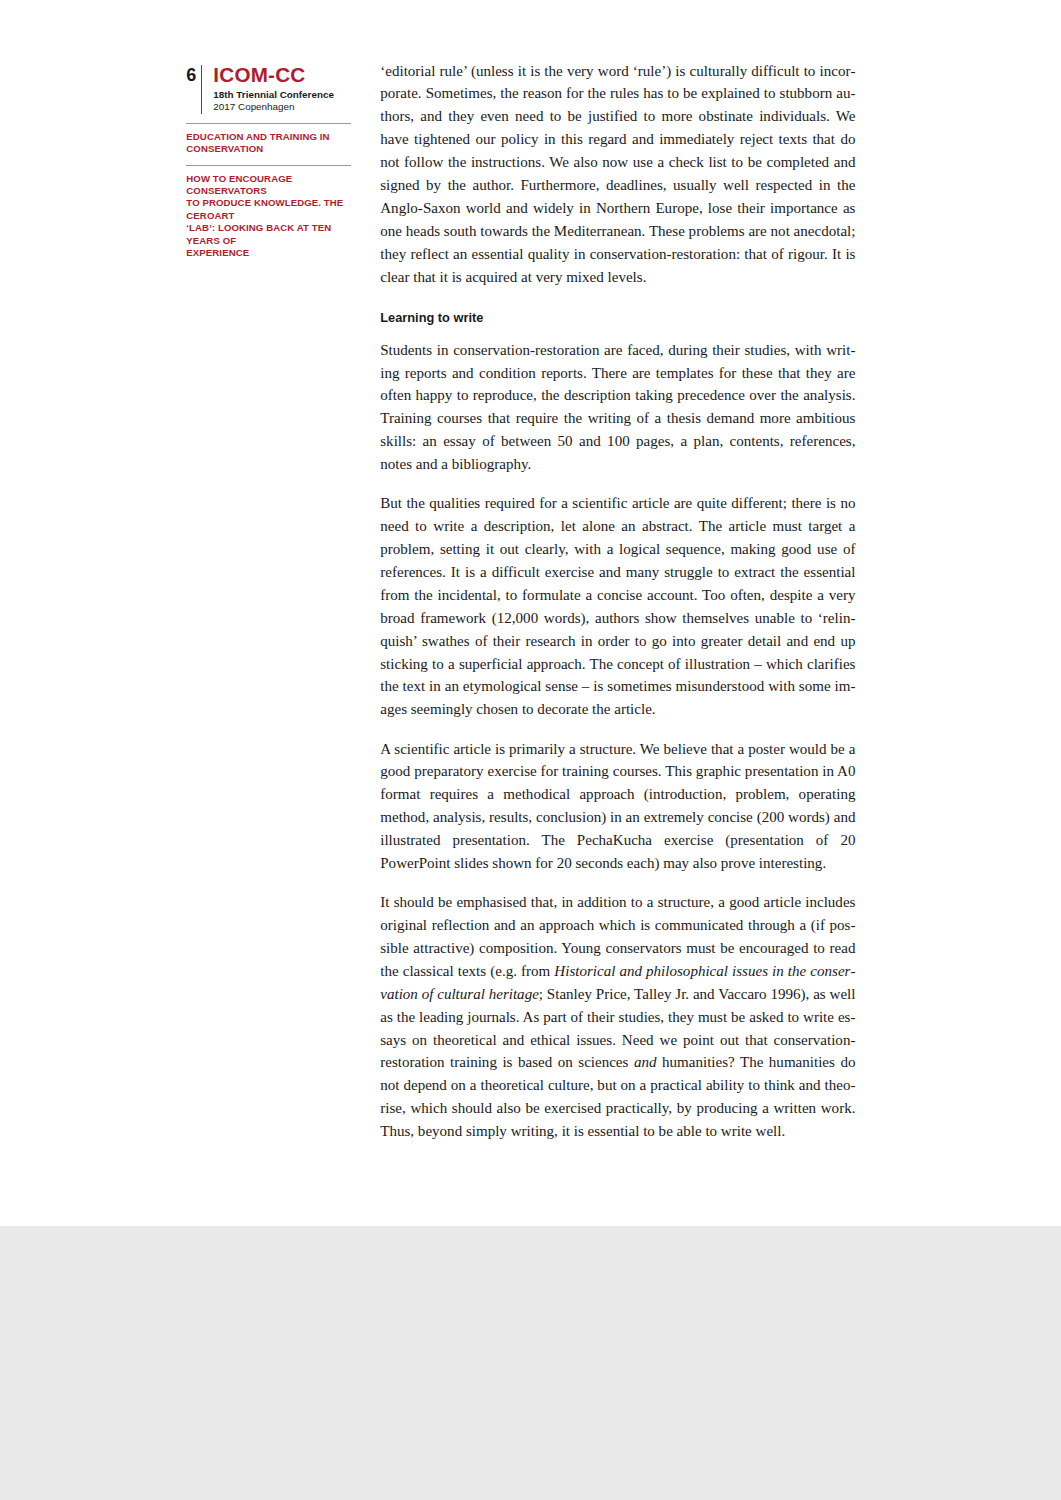6
ICOM-CC
18th Triennial Conference
2017 Copenhagen
EDUCATION AND TRAINING IN
CONSERVATION
HOW TO ENCOURAGE CONSERVATORS
TO PRODUCE KNOWLEDGE. THE CeROArt
‘LAB’: LOOKING BACK AT TEN YEARS OF
EXPERIENCE
‘editorial rule’ (unless it is the very word ‘rule’) is culturally difficult to incorporate. Sometimes, the reason for the rules has to be explained to stubborn authors, and they even need to be justified to more obstinate individuals. We have tightened our policy in this regard and immediately reject texts that do not follow the instructions. We also now use a check list to be completed and signed by the author. Furthermore, deadlines, usually well respected in the Anglo-Saxon world and widely in Northern Europe, lose their importance as one heads south towards the Mediterranean. These problems are not anecdotal; they reflect an essential quality in conservation-restoration: that of rigour. It is clear that it is acquired at very mixed levels.
Learning to write
Students in conservation-restoration are faced, during their studies, with writing reports and condition reports. There are templates for these that they are often happy to reproduce, the description taking precedence over the analysis. Training courses that require the writing of a thesis demand more ambitious skills: an essay of between 50 and 100 pages, a plan, contents, references, notes and a bibliography.
But the qualities required for a scientific article are quite different; there is no need to write a description, let alone an abstract. The article must target a problem, setting it out clearly, with a logical sequence, making good use of references. It is a difficult exercise and many struggle to extract the essential from the incidental, to formulate a concise account. Too often, despite a very broad framework (12,000 words), authors show themselves unable to ‘relinquish’ swathes of their research in order to go into greater detail and end up sticking to a superficial approach. The concept of illustration – which clarifies the text in an etymological sense – is sometimes misunderstood with some images seemingly chosen to decorate the article.
A scientific article is primarily a structure. We believe that a poster would be a good preparatory exercise for training courses. This graphic presentation in A0 format requires a methodical approach (introduction, problem, operating method, analysis, results, conclusion) in an extremely concise (200 words) and illustrated presentation. The PechaKucha exercise (presentation of 20 PowerPoint slides shown for 20 seconds each) may also prove interesting.
It should be emphasised that, in addition to a structure, a good article includes original reflection and an approach which is communicated through a (if possible attractive) composition. Young conservators must be encouraged to read the classical texts (e.g. from Historical and philosophical issues in the conservation of cultural heritage; Stanley Price, Talley Jr. and Vaccaro 1996), as well as the leading journals. As part of their studies, they must be asked to write essays on theoretical and ethical issues. Need we point out that conservation-restoration training is based on sciences and humanities? The humanities do not depend on a theoretical culture, but on a practical ability to think and theorise, which should also be exercised practically, by producing a written work. Thus, beyond simply writing, it is essential to be able to write well.